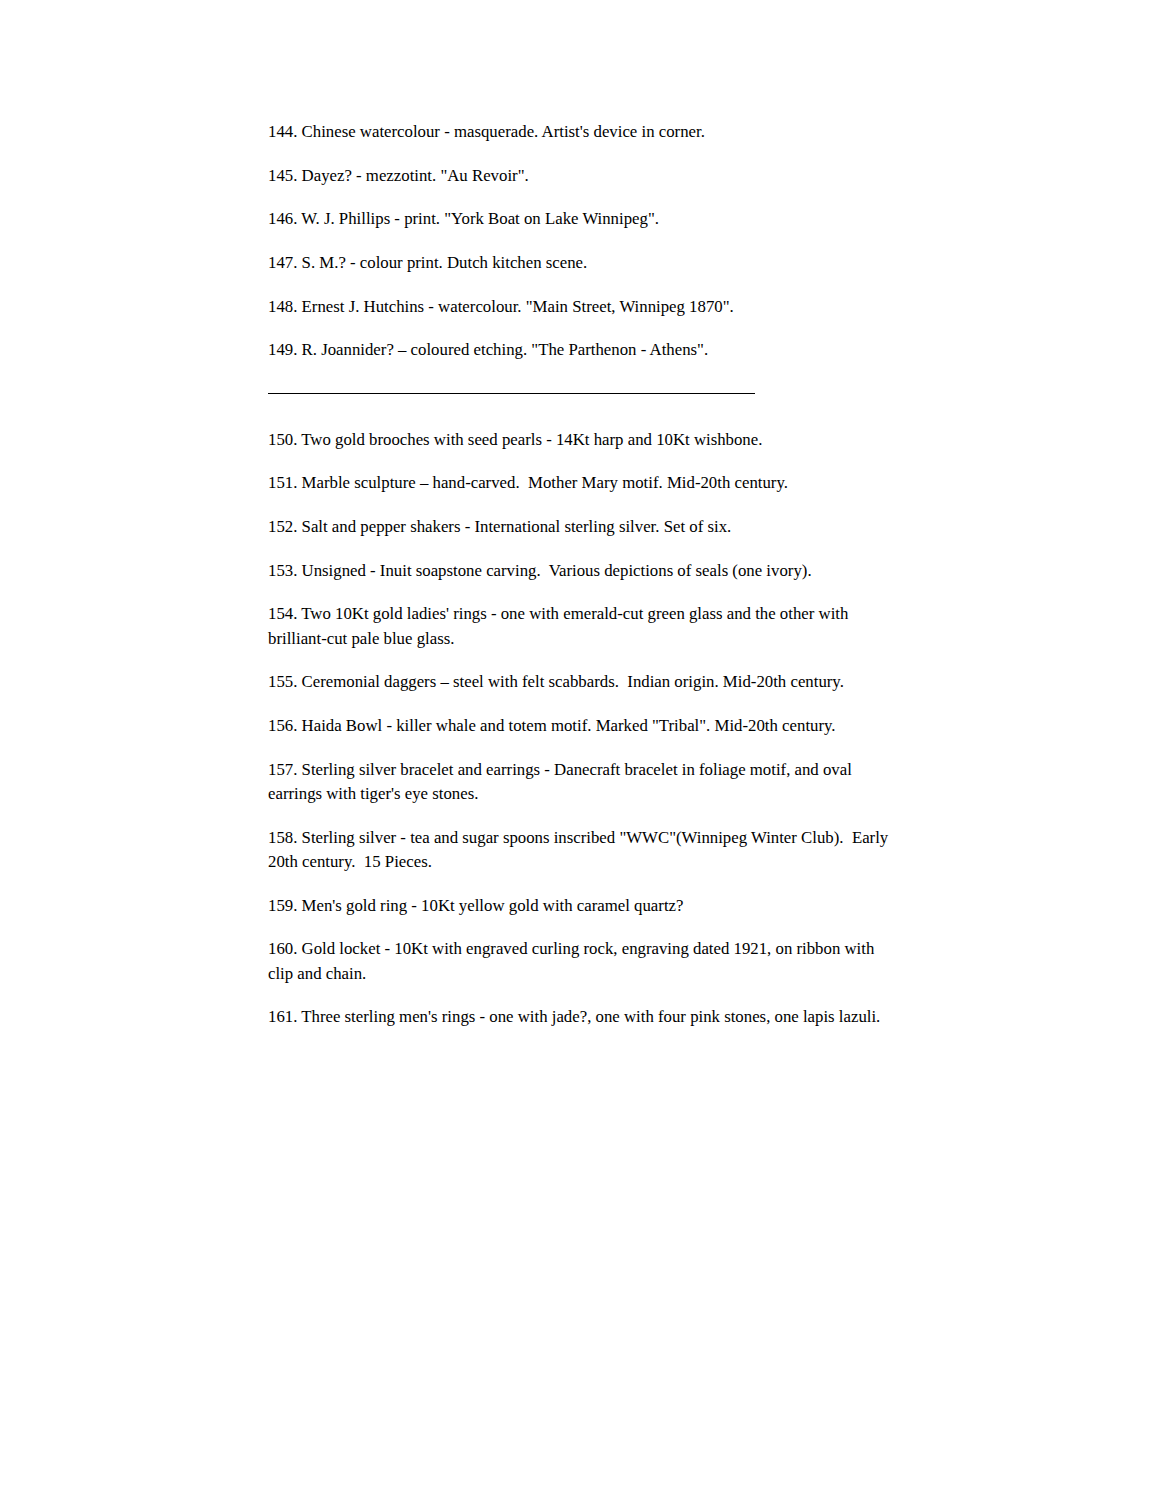144. Chinese watercolour - masquerade. Artist's device in corner.
145. Dayez? - mezzotint. "Au Revoir".
146. W. J. Phillips - print. "York Boat on Lake Winnipeg".
147. S. M.? - colour print. Dutch kitchen scene.
148. Ernest J. Hutchins - watercolour. "Main Street, Winnipeg 1870".
149. R. Joannider? – coloured etching. "The Parthenon - Athens".
150. Two gold brooches with seed pearls - 14Kt harp and 10Kt wishbone.
151. Marble sculpture – hand-carved. Mother Mary motif. Mid-20th century.
152. Salt and pepper shakers - International sterling silver. Set of six.
153. Unsigned - Inuit soapstone carving. Various depictions of seals (one ivory).
154. Two 10Kt gold ladies' rings - one with emerald-cut green glass and the other with brilliant-cut pale blue glass.
155. Ceremonial daggers – steel with felt scabbards. Indian origin. Mid-20th century.
156. Haida Bowl - killer whale and totem motif. Marked "Tribal". Mid-20th century.
157. Sterling silver bracelet and earrings - Danecraft bracelet in foliage motif, and oval earrings with tiger's eye stones.
158. Sterling silver - tea and sugar spoons inscribed "WWC"(Winnipeg Winter Club). Early 20th century. 15 Pieces.
159. Men's gold ring - 10Kt yellow gold with caramel quartz?
160. Gold locket - 10Kt with engraved curling rock, engraving dated 1921, on ribbon with clip and chain.
161. Three sterling men's rings - one with jade?, one with four pink stones, one lapis lazuli.